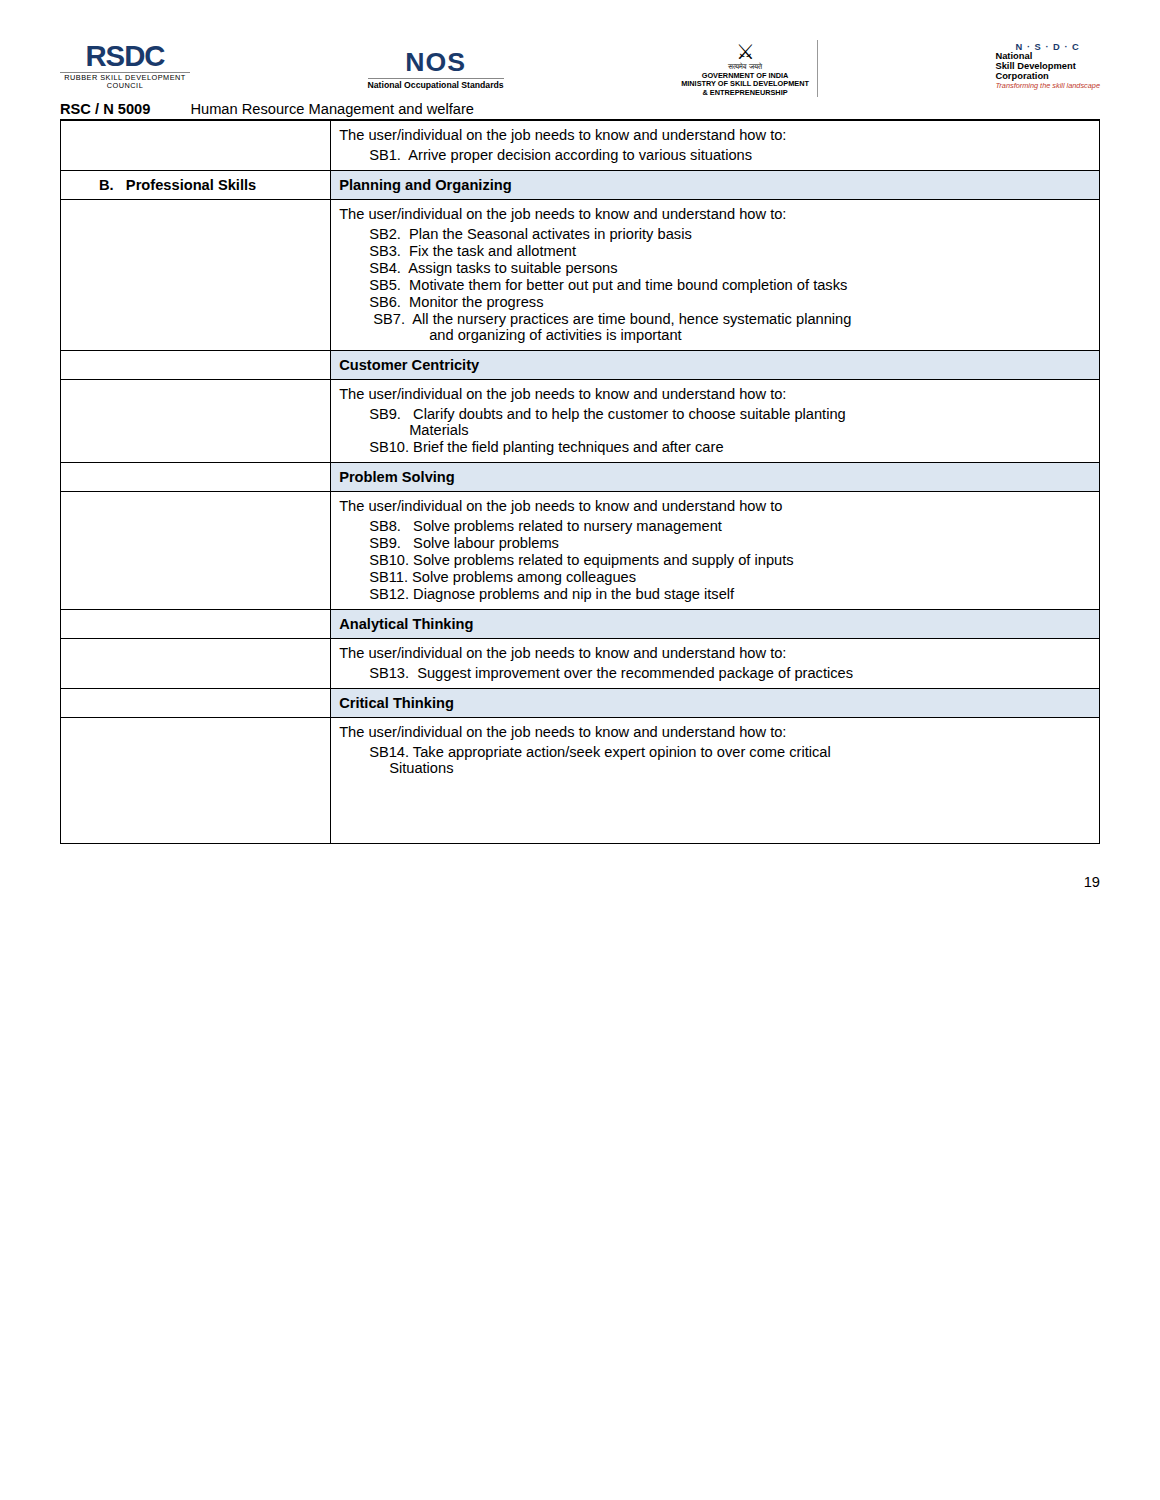RSDC
RUBBER SKILL DEVELOPMENT COUNCIL
NOS
National Occupational Standards
⚔
सत्यमेव जयते
GOVERNMENT OF INDIA
MINISTRY OF SKILL DEVELOPMENT
& ENTREPRENEURSHIP
N · S · D · C
National
Skill Development
Corporation
Transforming the skill landscape
RSC / N 5009
Human Resource Management and welfare
| | The user/individual on the job needs to know and understand how to: SB1. Arrive proper decision according to various situations |
| B. Professional Skills | Planning and Organizing |
| | The user/individual on the job needs to know and understand how to: SB2. Plan the Seasonal activates in priority basis SB3. Fix the task and allotment SB4. Assign tasks to suitable persons SB5. Motivate them for better out put and time bound completion of tasks SB6. Monitor the progress SB7. All the nursery practices are time bound, hence systematic planning and organizing of activities is important |
| | Customer Centricity |
| | The user/individual on the job needs to know and understand how to: SB9. Clarify doubts and to help the customer to choose suitable planting Materials SB10. Brief the field planting techniques and after care |
| | Problem Solving |
| | The user/individual on the job needs to know and understand how to SB8. Solve problems related to nursery management SB9. Solve labour problems SB10. Solve problems related to equipments and supply of inputs SB11. Solve problems among colleagues SB12. Diagnose problems and nip in the bud stage itself |
| | Analytical Thinking |
| | The user/individual on the job needs to know and understand how to: SB13. Suggest improvement over the recommended package of practices |
| | Critical Thinking |
| | The user/individual on the job needs to know and understand how to: SB14. Take appropriate action/seek expert opinion to over come critical Situations |
19